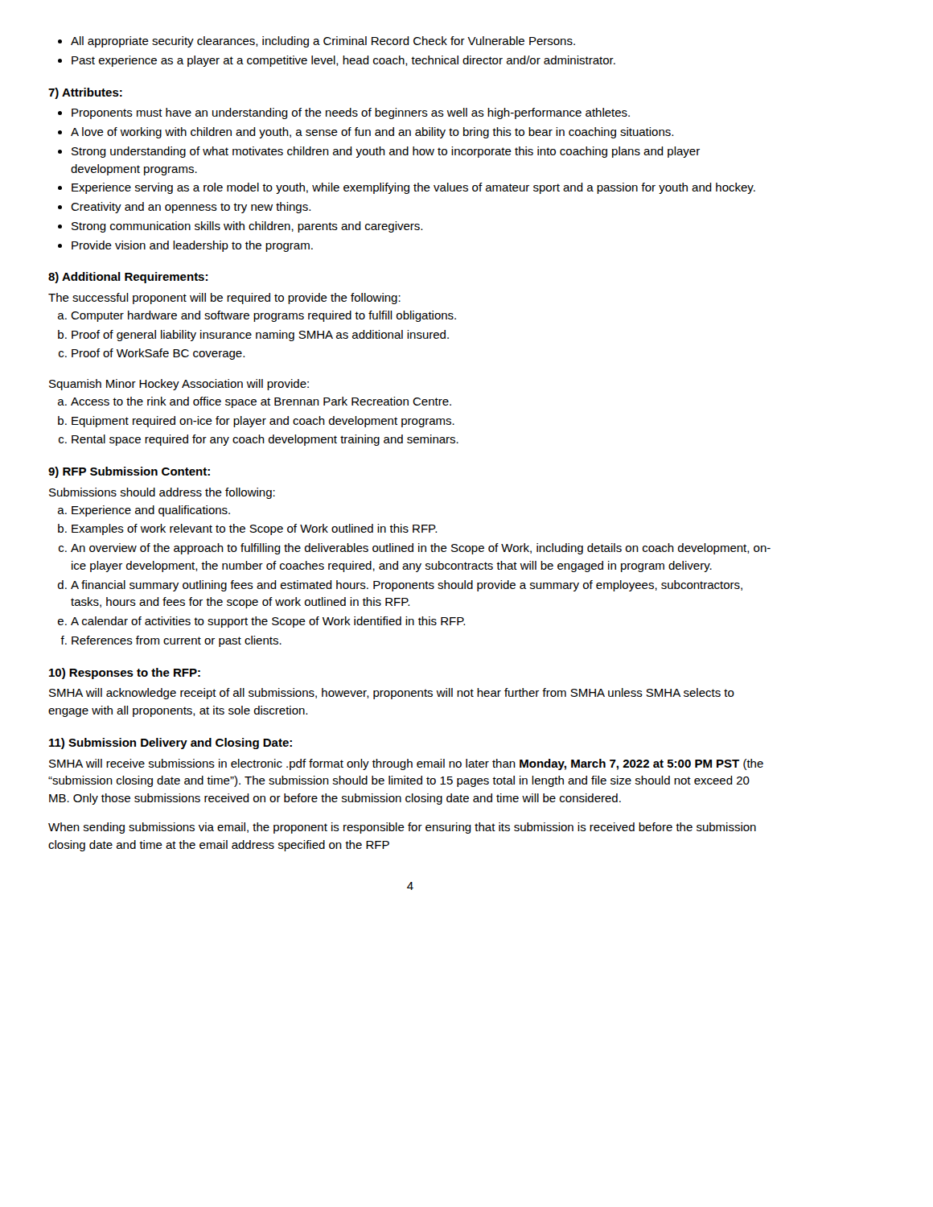All appropriate security clearances, including a Criminal Record Check for Vulnerable Persons.
Past experience as a player at a competitive level, head coach, technical director and/or administrator.
7) Attributes:
Proponents must have an understanding of the needs of beginners as well as high-performance athletes.
A love of working with children and youth, a sense of fun and an ability to bring this to bear in coaching situations.
Strong understanding of what motivates children and youth and how to incorporate this into coaching plans and player development programs.
Experience serving as a role model to youth, while exemplifying the values of amateur sport and a passion for youth and hockey.
Creativity and an openness to try new things.
Strong communication skills with children, parents and caregivers.
Provide vision and leadership to the program.
8) Additional Requirements:
The successful proponent will be required to provide the following:
Computer hardware and software programs required to fulfill obligations.
Proof of general liability insurance naming SMHA as additional insured.
Proof of WorkSafe BC coverage.
Squamish Minor Hockey Association will provide:
Access to the rink and office space at Brennan Park Recreation Centre.
Equipment required on-ice for player and coach development programs.
Rental space required for any coach development training and seminars.
9) RFP Submission Content:
Submissions should address the following:
Experience and qualifications.
Examples of work relevant to the Scope of Work outlined in this RFP.
An overview of the approach to fulfilling the deliverables outlined in the Scope of Work, including details on coach development, on-ice player development, the number of coaches required, and any subcontracts that will be engaged in program delivery.
A financial summary outlining fees and estimated hours. Proponents should provide a summary of employees, subcontractors, tasks, hours and fees for the scope of work outlined in this RFP.
A calendar of activities to support the Scope of Work identified in this RFP.
References from current or past clients.
10) Responses to the RFP:
SMHA will acknowledge receipt of all submissions, however, proponents will not hear further from SMHA unless SMHA selects to engage with all proponents, at its sole discretion.
11) Submission Delivery and Closing Date:
SMHA will receive submissions in electronic .pdf format only through email no later than Monday, March 7, 2022 at 5:00 PM PST (the “submission closing date and time”). The submission should be limited to 15 pages total in length and file size should not exceed 20 MB. Only those submissions received on or before the submission closing date and time will be considered.
When sending submissions via email, the proponent is responsible for ensuring that its submission is received before the submission closing date and time at the email address specified on the RFP
4